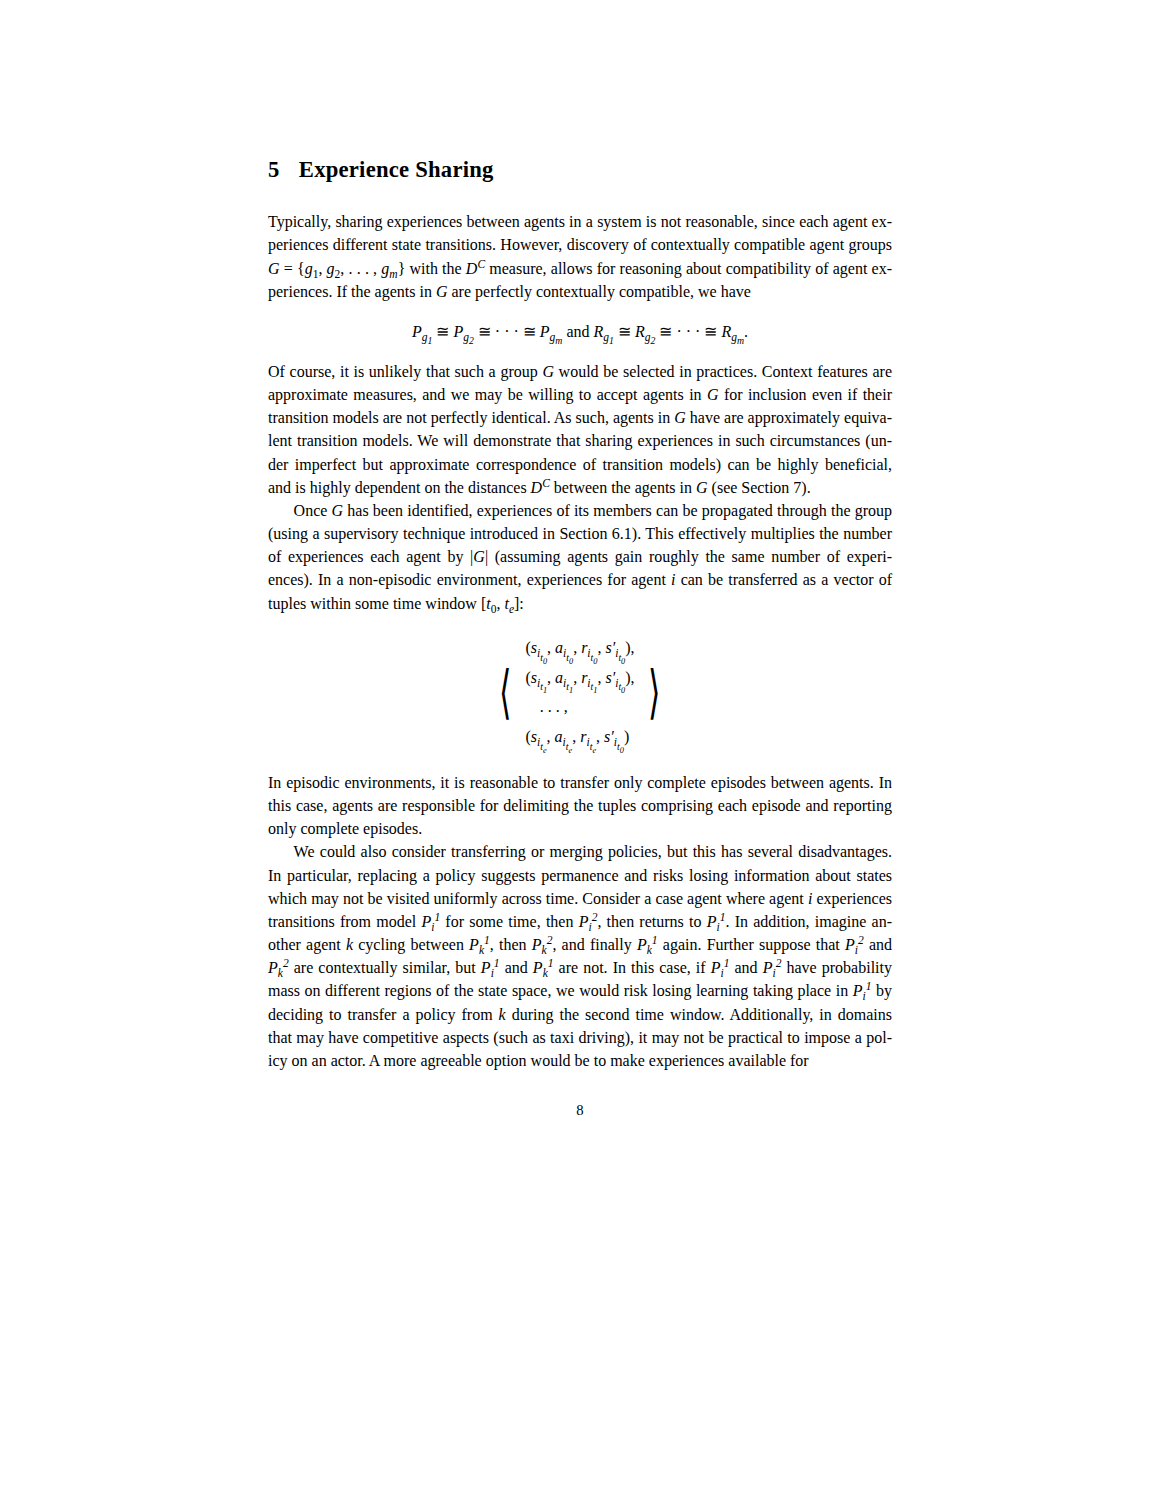5 Experience Sharing
Typically, sharing experiences between agents in a system is not reasonable, since each agent experiences different state transitions. However, discovery of contextually compatible agent groups G = {g1, g2, . . . , gm} with the DC measure, allows for reasoning about compatibility of agent experiences. If the agents in G are perfectly contextually compatible, we have
Pg1 ≅ Pg2 ≅ · · · ≅ Pgm and Rg1 ≅ Rg2 ≅ · · · ≅ Rgm.
Of course, it is unlikely that such a group G would be selected in practices. Context features are approximate measures, and we may be willing to accept agents in G for inclusion even if their transition models are not perfectly identical. As such, agents in G have are approximately equivalent transition models. We will demonstrate that sharing experiences in such circumstances (under imperfect but approximate correspondence of transition models) can be highly beneficial, and is highly dependent on the distances DC between the agents in G (see Section 7).
Once G has been identified, experiences of its members can be propagated through the group (using a supervisory technique introduced in Section 6.1). This effectively multiplies the number of experiences each agent by |G| (assuming agents gain roughly the same number of experiences). In a non-episodic environment, experiences for agent i can be transferred as a vector of tuples within some time window [t0, te]:
⟨
(sit0, ait0, rit0, s′it0),
(sit1, ait1, rit1, s′it0),
. . . ,
(site, aite, rite, s′it0)
⟩
In episodic environments, it is reasonable to transfer only complete episodes between agents. In this case, agents are responsible for delimiting the tuples comprising each episode and reporting only complete episodes.
We could also consider transferring or merging policies, but this has several disadvantages. In particular, replacing a policy suggests permanence and risks losing information about states which may not be visited uniformly across time. Consider a case agent where agent i experiences transitions from model Pi1 for some time, then Pi2, then returns to Pi1. In addition, imagine another agent k cycling between Pk1, then Pk2, and finally Pk1 again. Further suppose that Pi2 and Pk2 are contextually similar, but Pi1 and Pk1 are not. In this case, if Pi1 and Pi2 have probability mass on different regions of the state space, we would risk losing learning taking place in Pi1 by deciding to transfer a policy from k during the second time window. Additionally, in domains that may have competitive aspects (such as taxi driving), it may not be practical to impose a policy on an actor. A more agreeable option would be to make experiences available for
8